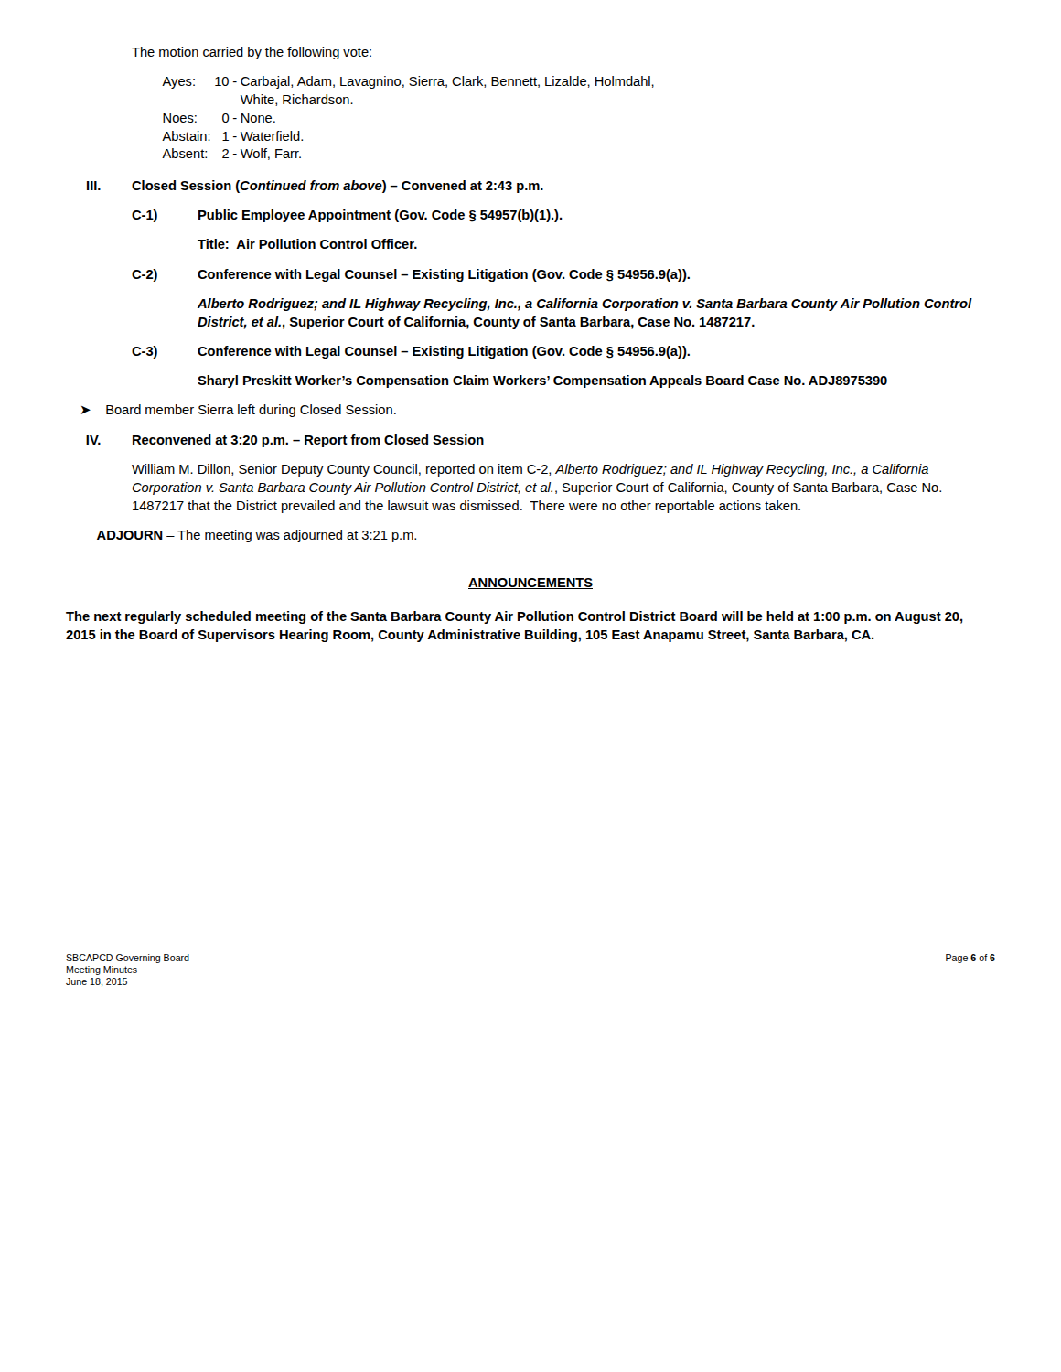The motion carried by the following vote:
| Ayes: | 10 | - | Carbajal, Adam, Lavagnino, Sierra, Clark, Bennett, Lizalde, Holmdahl, White, Richardson. |
| Noes: | 0 | - | None. |
| Abstain: | 1 | - | Waterfield. |
| Absent: | 2 | - | Wolf, Farr. |
III.
Closed Session (Continued from above) – Convened at 2:43 p.m.
C-1)
Public Employee Appointment (Gov. Code § 54957(b)(1).).
Title: Air Pollution Control Officer.
C-2)
Conference with Legal Counsel – Existing Litigation (Gov. Code § 54956.9(a)).
Alberto Rodriguez; and IL Highway Recycling, Inc., a California Corporation v. Santa Barbara County Air Pollution Control District, et al., Superior Court of California, County of Santa Barbara, Case No. 1487217.
C-3)
Conference with Legal Counsel – Existing Litigation (Gov. Code § 54956.9(a)).
Sharyl Preskitt Worker’s Compensation Claim Workers’ Compensation Appeals Board Case No. ADJ8975390
➤
Board member Sierra left during Closed Session.
IV.
Reconvened at 3:20 p.m. – Report from Closed Session
William M. Dillon, Senior Deputy County Council, reported on item C-2, Alberto Rodriguez; and IL Highway Recycling, Inc., a California Corporation v. Santa Barbara County Air Pollution Control District, et al., Superior Court of California, County of Santa Barbara, Case No. 1487217 that the District prevailed and the lawsuit was dismissed. There were no other reportable actions taken.
ADJOURN – The meeting was adjourned at 3:21 p.m.
ANNOUNCEMENTS
The next regularly scheduled meeting of the Santa Barbara County Air Pollution Control District Board will be held at 1:00 p.m. on August 20, 2015 in the Board of Supervisors Hearing Room, County Administrative Building, 105 East Anapamu Street, Santa Barbara, CA.
SBCAPCD Governing Board
Meeting Minutes
June 18, 2015
Page 6 of 6